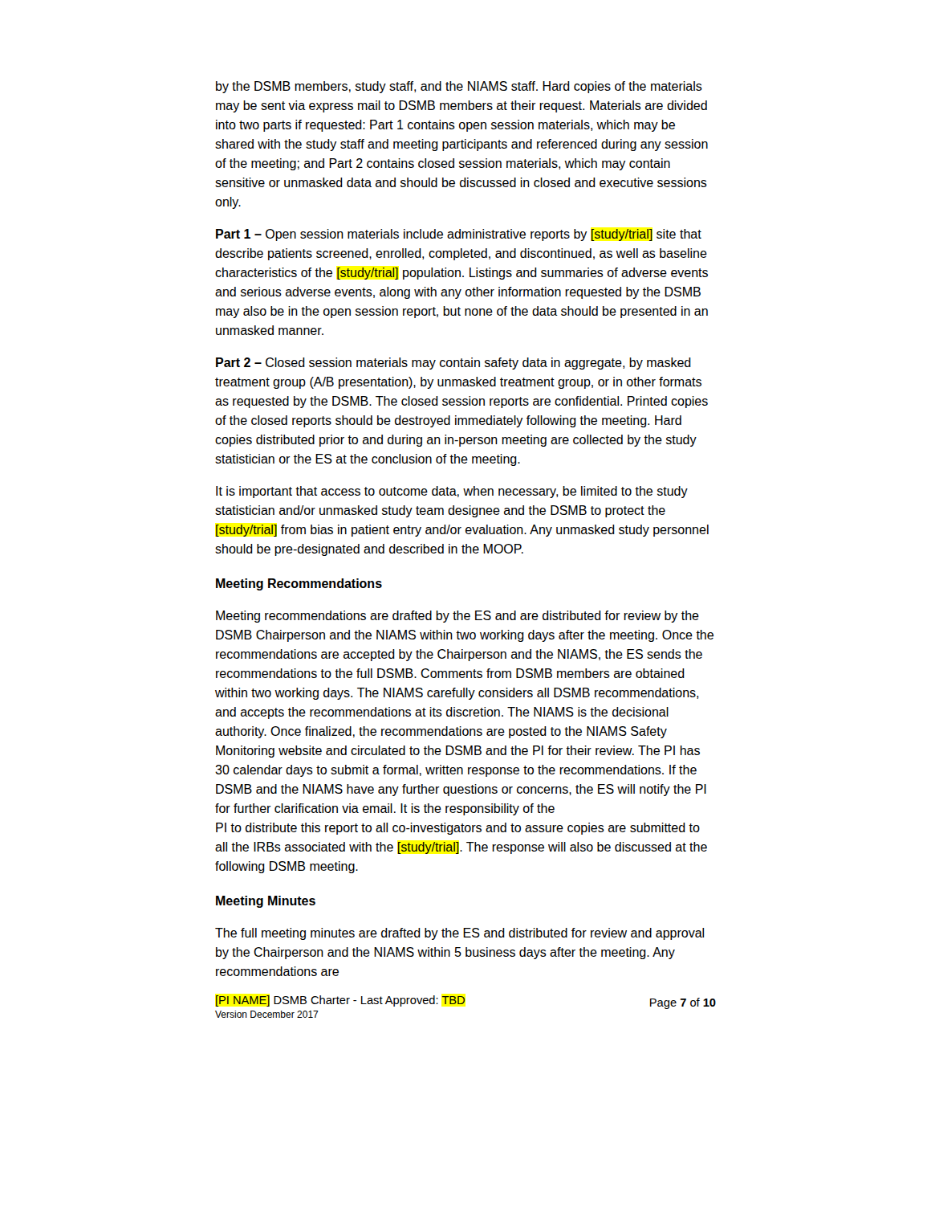by the DSMB members, study staff, and the NIAMS staff. Hard copies of the materials may be sent via express mail to DSMB members at their request. Materials are divided into two parts if requested: Part 1 contains open session materials, which may be shared with the study staff and meeting participants and referenced during any session of the meeting; and Part 2 contains closed session materials, which may contain sensitive or unmasked data and should be discussed in closed and executive sessions only.
Part 1 – Open session materials include administrative reports by [study/trial] site that describe patients screened, enrolled, completed, and discontinued, as well as baseline characteristics of the [study/trial] population. Listings and summaries of adverse events and serious adverse events, along with any other information requested by the DSMB may also be in the open session report, but none of the data should be presented in an unmasked manner.
Part 2 – Closed session materials may contain safety data in aggregate, by masked treatment group (A/B presentation), by unmasked treatment group, or in other formats as requested by the DSMB. The closed session reports are confidential. Printed copies of the closed reports should be destroyed immediately following the meeting. Hard copies distributed prior to and during an in-person meeting are collected by the study statistician or the ES at the conclusion of the meeting.
It is important that access to outcome data, when necessary, be limited to the study statistician and/or unmasked study team designee and the DSMB to protect the [study/trial] from bias in patient entry and/or evaluation. Any unmasked study personnel should be pre-designated and described in the MOOP.
Meeting Recommendations
Meeting recommendations are drafted by the ES and are distributed for review by the DSMB Chairperson and the NIAMS within two working days after the meeting. Once the recommendations are accepted by the Chairperson and the NIAMS, the ES sends the recommendations to the full DSMB. Comments from DSMB members are obtained within two working days. The NIAMS carefully considers all DSMB recommendations, and accepts the recommendations at its discretion. The NIAMS is the decisional authority. Once finalized, the recommendations are posted to the NIAMS Safety Monitoring website and circulated to the DSMB and the PI for their review. The PI has 30 calendar days to submit a formal, written response to the recommendations. If the DSMB and the NIAMS have any further questions or concerns, the ES will notify the PI for further clarification via email. It is the responsibility of the
PI to distribute this report to all co-investigators and to assure copies are submitted to all the IRBs associated with the [study/trial]. The response will also be discussed at the following DSMB meeting.
Meeting Minutes
The full meeting minutes are drafted by the ES and distributed for review and approval by the Chairperson and the NIAMS within 5 business days after the meeting. Any recommendations are
[PI NAME] DSMB Charter - Last Approved: TBD
Version December 2017
Page 7 of 10